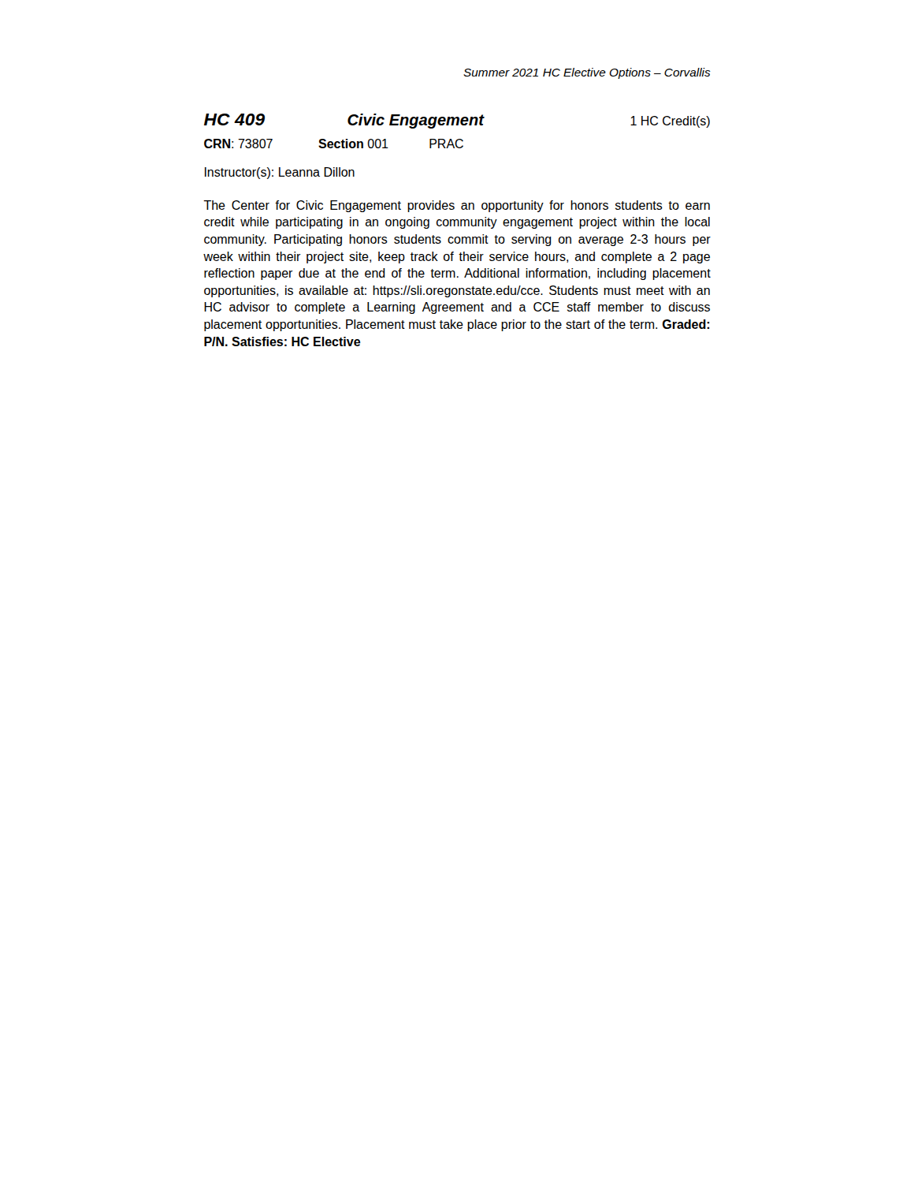Summer 2021 HC Elective Options – Corvallis
HC 409 Civic Engagement
1 HC Credit(s)
CRN: 73807 Section 001 PRAC
Instructor(s): Leanna Dillon
The Center for Civic Engagement provides an opportunity for honors students to earn credit while participating in an ongoing community engagement project within the local community. Participating honors students commit to serving on average 2-3 hours per week within their project site, keep track of their service hours, and complete a 2 page reflection paper due at the end of the term. Additional information, including placement opportunities, is available at: https://sli.oregonstate.edu/cce. Students must meet with an HC advisor to complete a Learning Agreement and a CCE staff member to discuss placement opportunities. Placement must take place prior to the start of the term. Graded: P/N. Satisfies: HC Elective